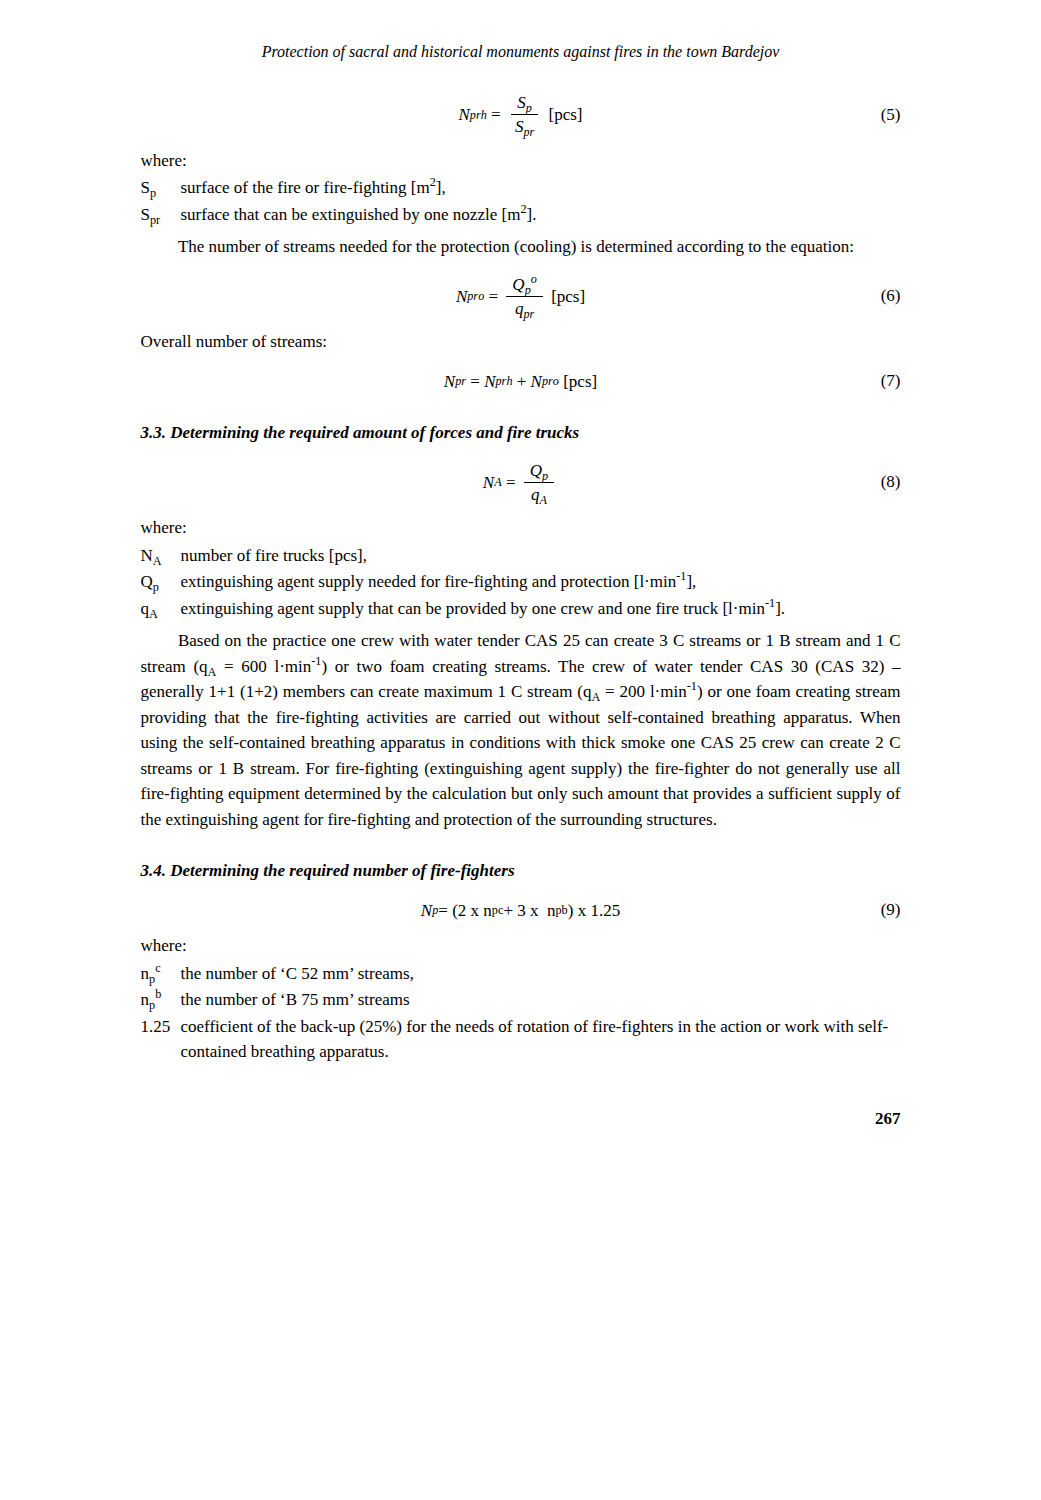Protection of sacral and historical monuments against fires in the town Bardejov
Nprh = Sp Spr [pcs]
(5)
where:
| S p | surface of the fire or fire-fighting [m 2 ], |
| S pr | surface that can be extinguished by one nozzle [m 2 ]. |
The number of streams needed for the protection (cooling) is determined according to the equation:
Npro = Qpo qpr [pcs]
(6)
Overall number of streams:
Npr = Nprh + Npro [pcs]
(7)
3.3. Determining the required amount of forces and fire trucks
NA = Qp qA
(8)
where:
| N A | number of fire trucks [pcs], |
| Q p | extinguishing agent supply needed for fire-fighting and protection [l·min -1 ], |
| q A | extinguishing agent supply that can be provided by one crew and one fire truck [l·min -1 ]. |
Based on the practice one crew with water tender CAS 25 can create 3 C streams or 1 B stream and 1 C stream (qA = 600 l·min-1) or two foam creating streams. The crew of water tender CAS 30 (CAS 32) – generally 1+1 (1+2) members can create maximum 1 C stream (qA = 200 l·min-1) or one foam creating stream providing that the fire-fighting activities are carried out without self-contained breathing apparatus. When using the self-contained breathing apparatus in conditions with thick smoke one CAS 25 crew can create 2 C streams or 1 B stream. For fire-fighting (extinguishing agent supply) the fire-fighter do not generally use all fire-fighting equipment determined by the calculation but only such amount that provides a sufficient supply of the extinguishing agent for fire-fighting and protection of the surrounding structures.
3.4. Determining the required number of fire-fighters
Np = (2 x npc + 3 x npb) x 1.25
(9)
where:
| n p c | the number of ‘C 52 mm’ streams, |
| n p b | the number of ‘B 75 mm’ streams |
| 1.25 | coefficient of the back-up (25%) for the needs of rotation of fire-fighters in the action or work with self-contained breathing apparatus. |
267